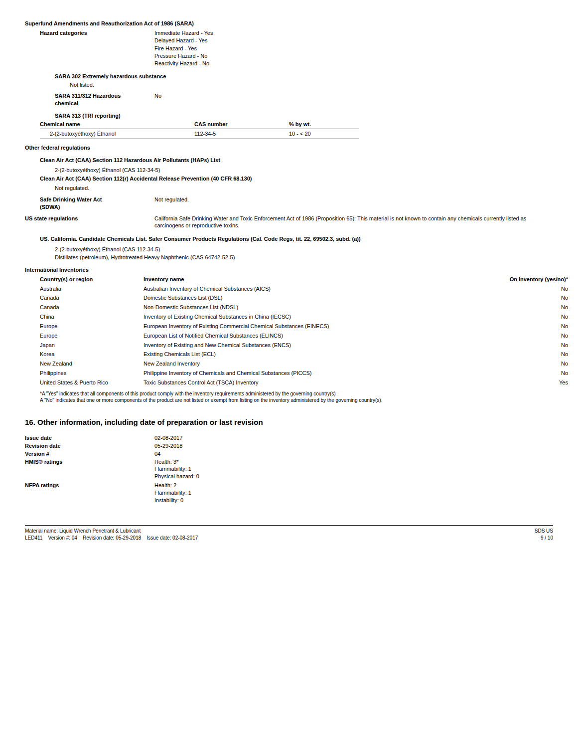Superfund Amendments and Reauthorization Act of 1986 (SARA)
Hazard categories
Immediate Hazard - Yes
Delayed Hazard - Yes
Fire Hazard - Yes
Pressure Hazard - No
Reactivity Hazard - No
SARA 302 Extremely hazardous substance
Not listed.
SARA 311/312 Hazardous
chemical
No
SARA 313 (TRI reporting)
| Chemical name | CAS number | % by wt. |
| --- | --- | --- |
| 2-(2-butoxyéthoxy) Éthanol | 112-34-5 | 10 - < 20 |
Other federal regulations
Clean Air Act (CAA) Section 112 Hazardous Air Pollutants (HAPs) List
2-(2-butoxyéthoxy) Éthanol (CAS 112-34-5)
Clean Air Act (CAA) Section 112(r) Accidental Release Prevention (40 CFR 68.130)
Not regulated.
Safe Drinking Water Act
(SDWA)
Not regulated.
US state regulations
California Safe Drinking Water and Toxic Enforcement Act of 1986 (Proposition 65): This material is not known to contain any chemicals currently listed as carcinogens or reproductive toxins.
US. California. Candidate Chemicals List. Safer Consumer Products Regulations (Cal. Code Regs, tit. 22, 69502.3, subd. (a))
2-(2-butoxyéthoxy) Éthanol (CAS 112-34-5)
Distillates (petroleum), Hydrotreated Heavy Naphthenic (CAS 64742-52-5)
International Inventories
| Country(s) or region | Inventory name | On inventory (yes/no)* |
| --- | --- | --- |
| Australia | Australian Inventory of Chemical Substances (AICS) | No |
| Canada | Domestic Substances List (DSL) | No |
| Canada | Non-Domestic Substances List (NDSL) | No |
| China | Inventory of Existing Chemical Substances in China (IECSC) | No |
| Europe | European Inventory of Existing Commercial Chemical Substances (EINECS) | No |
| Europe | European List of Notified Chemical Substances (ELINCS) | No |
| Japan | Inventory of Existing and New Chemical Substances (ENCS) | No |
| Korea | Existing Chemicals List (ECL) | No |
| New Zealand | New Zealand Inventory | No |
| Philippines | Philippine Inventory of Chemicals and Chemical Substances (PICCS) | No |
| United States & Puerto Rico | Toxic Substances Control Act (TSCA) Inventory | Yes |
*A "Yes" indicates that all components of this product comply with the inventory requirements administered by the governing country(s)
A "No" indicates that one or more components of the product are not listed or exempt from listing on the inventory administered by the governing country(s).
16. Other information, including date of preparation or last revision
Issue date
02-08-2017
Revision date
05-29-2018
Version #
04
HMIS® ratings
Health: 3*
Flammability: 1
Physical hazard: 0
NFPA ratings
Health: 2
Flammability: 1
Instability: 0
Material name: Liquid Wrench Penetrant & Lubricant
SDS US
LED411 Version #: 04 Revision date: 05-29-2018 Issue date: 02-08-2017
9 / 10